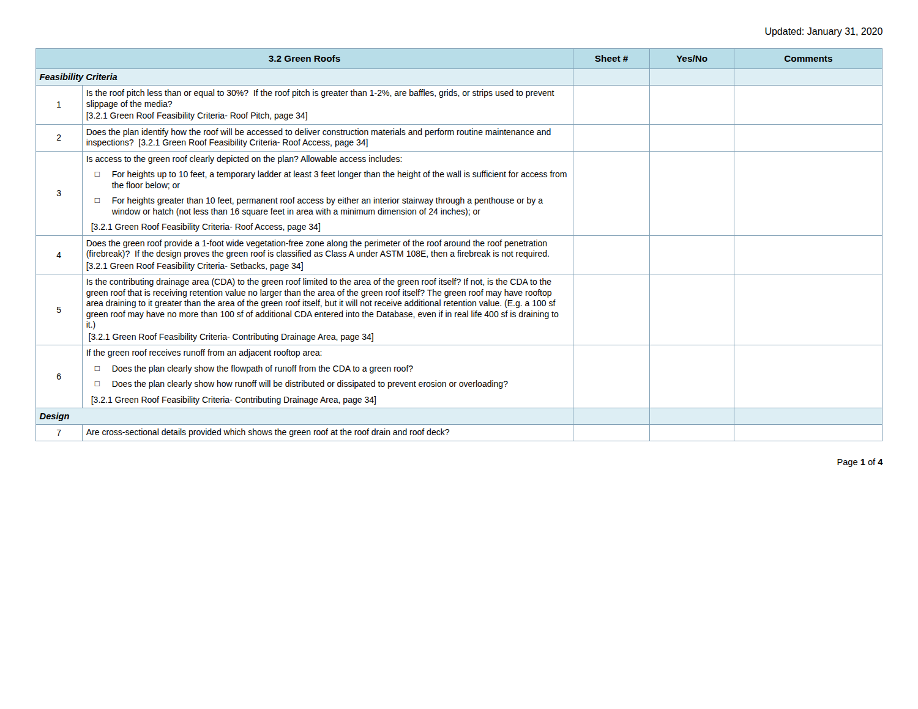Updated: January 31, 2020
| 3.2 Green Roofs | Sheet # | Yes/No | Comments |
| --- | --- | --- | --- |
| Feasibility Criteria | | | |
| 1 | Is the roof pitch less than or equal to 30%? If the roof pitch is greater than 1-2%, are baffles, grids, or strips used to prevent slippage of the media? [3.2.1 Green Roof Feasibility Criteria- Roof Pitch, page 34] | | | |
| 2 | Does the plan identify how the roof will be accessed to deliver construction materials and perform routine maintenance and inspections? [3.2.1 Green Roof Feasibility Criteria- Roof Access, page 34] | | | |
| 3 | Is access to the green roof clearly depicted on the plan? Allowable access includes: For heights up to 10 feet, a temporary ladder at least 3 feet longer than the height of the wall is sufficient for access from the floor below; or For heights greater than 10 feet, permanent roof access by either an interior stairway through a penthouse or by a window or hatch (not less than 16 square feet in area with a minimum dimension of 24 inches); or [3.2.1 Green Roof Feasibility Criteria- Roof Access, page 34] | | | |
| 4 | Does the green roof provide a 1-foot wide vegetation-free zone along the perimeter of the roof around the roof penetration (firebreak)? If the design proves the green roof is classified as Class A under ASTM 108E, then a firebreak is not required. [3.2.1 Green Roof Feasibility Criteria- Setbacks, page 34] | | | |
| 5 | Is the contributing drainage area (CDA) to the green roof limited to the area of the green roof itself? If not, is the CDA to the green roof that is receiving retention value no larger than the area of the green roof itself? The green roof may have rooftop area draining to it greater than the area of the green roof itself, but it will not receive additional retention value. (E.g. a 100 sf green roof may have no more than 100 sf of additional CDA entered into the Database, even if in real life 400 sf is draining to it.) [3.2.1 Green Roof Feasibility Criteria- Contributing Drainage Area, page 34] | | | |
| 6 | If the green roof receives runoff from an adjacent rooftop area: Does the plan clearly show the flowpath of runoff from the CDA to a green roof? Does the plan clearly show how runoff will be distributed or dissipated to prevent erosion or overloading? [3.2.1 Green Roof Feasibility Criteria- Contributing Drainage Area, page 34] | | | |
| Design | | | |
| 7 | Are cross-sectional details provided which shows the green roof at the roof drain and roof deck? | | | |
Page 1 of 4